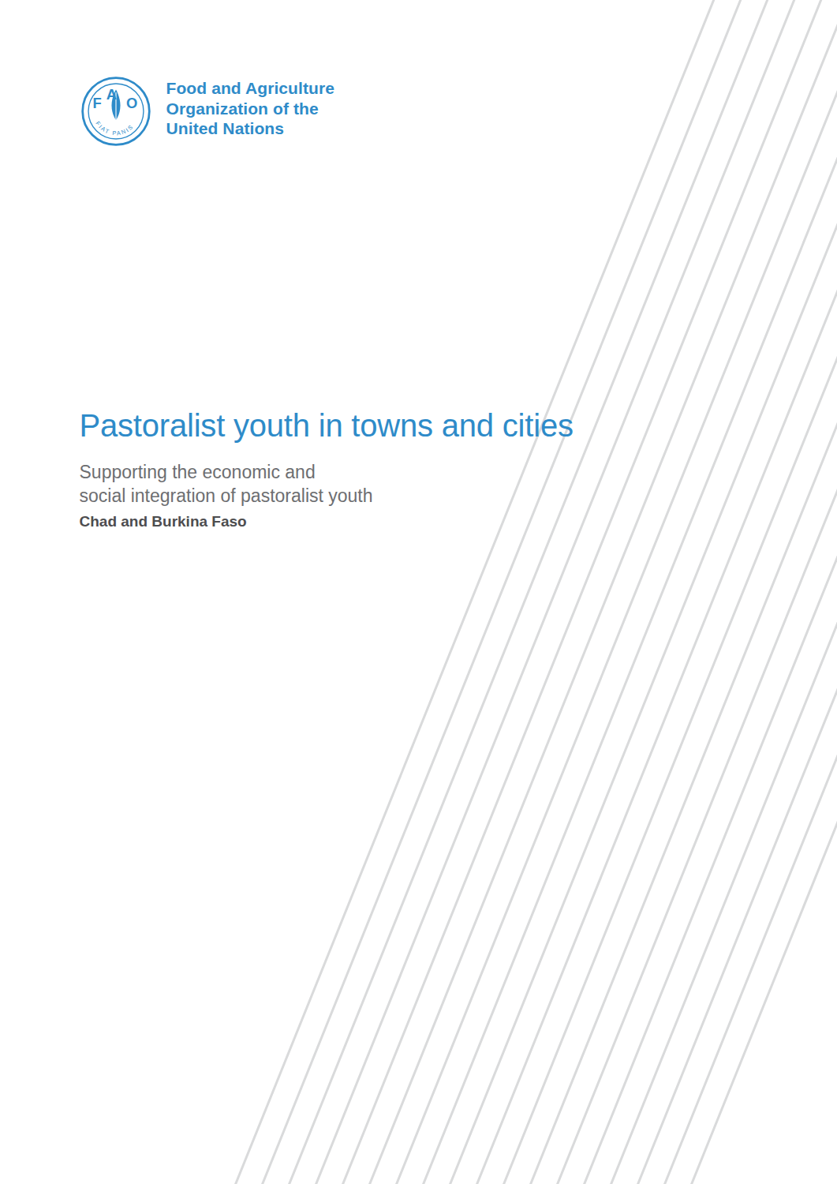F A O FIAT PANIS
Food and Agriculture
Organization of the
United Nations
Pastoralist youth in towns and cities
Supporting the economic and
social integration of pastoralist youth
Chad and Burkina Faso